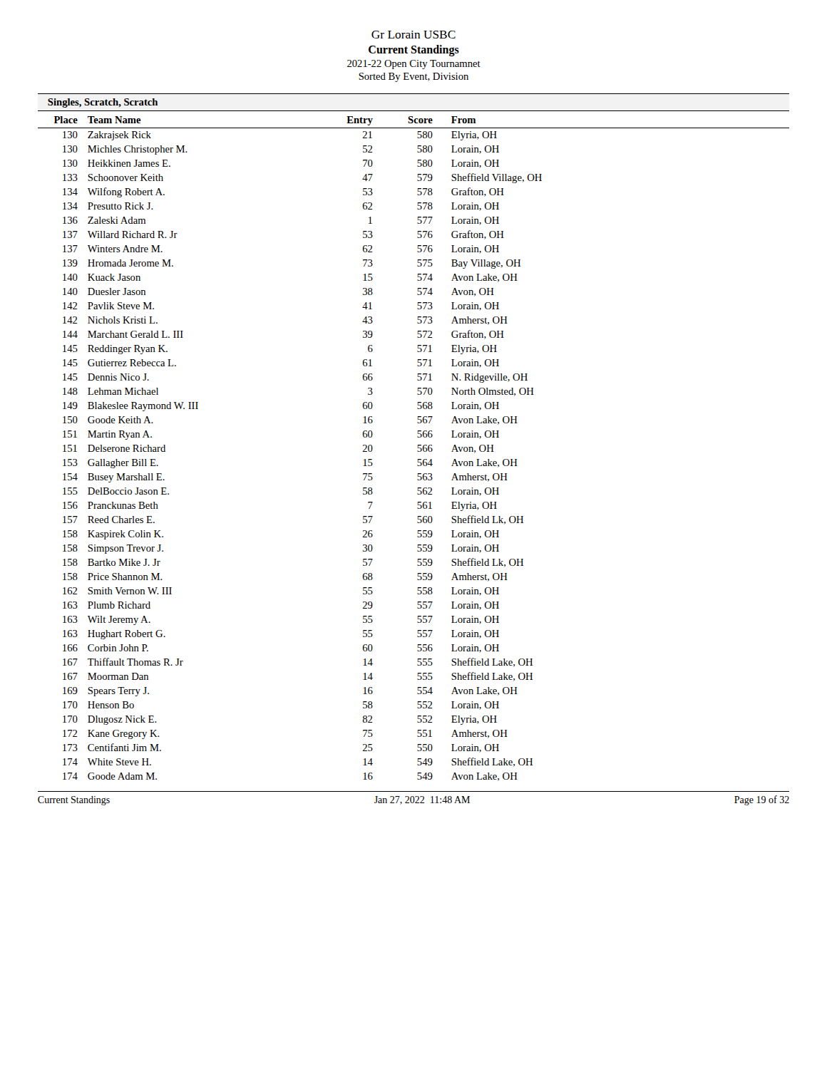Gr Lorain USBC
Current Standings
2021-22 Open City Tournamnet
Sorted By Event, Division
Singles, Scratch, Scratch
| Place | Team Name | Entry | Score | From |
| --- | --- | --- | --- | --- |
| 130 | Zakrajsek Rick | 21 | 580 | Elyria, OH |
| 130 | Michles Christopher M. | 52 | 580 | Lorain, OH |
| 130 | Heikkinen James E. | 70 | 580 | Lorain, OH |
| 133 | Schoonover Keith | 47 | 579 | Sheffield Village, OH |
| 134 | Wilfong Robert A. | 53 | 578 | Grafton, OH |
| 134 | Presutto Rick J. | 62 | 578 | Lorain, OH |
| 136 | Zaleski Adam | 1 | 577 | Lorain, OH |
| 137 | Willard Richard R. Jr | 53 | 576 | Grafton, OH |
| 137 | Winters Andre M. | 62 | 576 | Lorain, OH |
| 139 | Hromada Jerome M. | 73 | 575 | Bay Village, OH |
| 140 | Kuack Jason | 15 | 574 | Avon Lake, OH |
| 140 | Duesler Jason | 38 | 574 | Avon, OH |
| 142 | Pavlik Steve M. | 41 | 573 | Lorain, OH |
| 142 | Nichols Kristi L. | 43 | 573 | Amherst, OH |
| 144 | Marchant Gerald L. III | 39 | 572 | Grafton, OH |
| 145 | Reddinger Ryan K. | 6 | 571 | Elyria, OH |
| 145 | Gutierrez Rebecca L. | 61 | 571 | Lorain, OH |
| 145 | Dennis Nico J. | 66 | 571 | N. Ridgeville, OH |
| 148 | Lehman Michael | 3 | 570 | North Olmsted, OH |
| 149 | Blakeslee Raymond W. III | 60 | 568 | Lorain, OH |
| 150 | Goode Keith A. | 16 | 567 | Avon Lake, OH |
| 151 | Martin Ryan A. | 60 | 566 | Lorain, OH |
| 151 | Delserone Richard | 20 | 566 | Avon, OH |
| 153 | Gallagher Bill E. | 15 | 564 | Avon Lake, OH |
| 154 | Busey Marshall E. | 75 | 563 | Amherst, OH |
| 155 | DelBoccio Jason E. | 58 | 562 | Lorain, OH |
| 156 | Pranckunas Beth | 7 | 561 | Elyria, OH |
| 157 | Reed Charles E. | 57 | 560 | Sheffield Lk, OH |
| 158 | Kaspirek Colin K. | 26 | 559 | Lorain, OH |
| 158 | Simpson Trevor J. | 30 | 559 | Lorain, OH |
| 158 | Bartko Mike J. Jr | 57 | 559 | Sheffield Lk, OH |
| 158 | Price Shannon M. | 68 | 559 | Amherst, OH |
| 162 | Smith Vernon W. III | 55 | 558 | Lorain, OH |
| 163 | Plumb Richard | 29 | 557 | Lorain, OH |
| 163 | Wilt Jeremy A. | 55 | 557 | Lorain, OH |
| 163 | Hughart Robert G. | 55 | 557 | Lorain, OH |
| 166 | Corbin John P. | 60 | 556 | Lorain, OH |
| 167 | Thiffault Thomas R. Jr | 14 | 555 | Sheffield Lake, OH |
| 167 | Moorman Dan | 14 | 555 | Sheffield Lake, OH |
| 169 | Spears Terry J. | 16 | 554 | Avon Lake, OH |
| 170 | Henson Bo | 58 | 552 | Lorain, OH |
| 170 | Dlugosz Nick E. | 82 | 552 | Elyria, OH |
| 172 | Kane Gregory K. | 75 | 551 | Amherst, OH |
| 173 | Centifanti Jim M. | 25 | 550 | Lorain, OH |
| 174 | White Steve H. | 14 | 549 | Sheffield Lake, OH |
| 174 | Goode Adam M. | 16 | 549 | Avon Lake, OH |
Current Standings
Jan 27, 2022 11:48 AM
Page 19 of 32